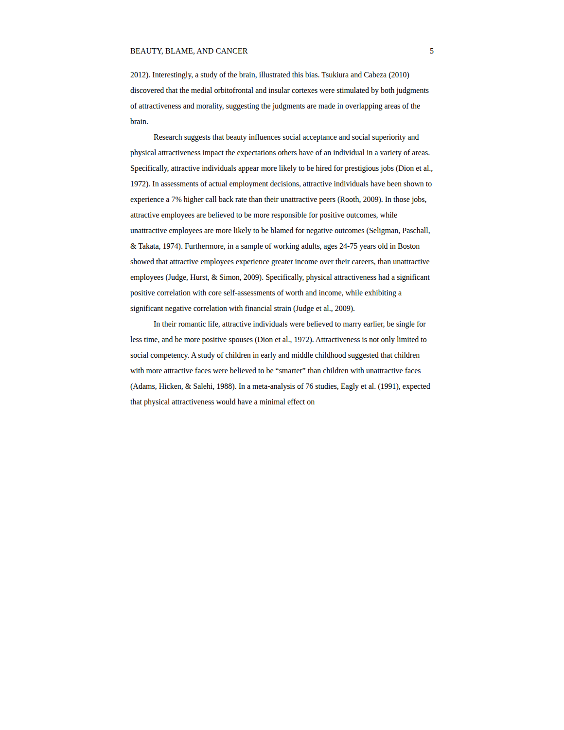Beauty, Blame, and Cancer
5
2012). Interestingly, a study of the brain, illustrated this bias. Tsukiura and Cabeza (2010) discovered that the medial orbitofrontal and insular cortexes were stimulated by both judgments of attractiveness and morality, suggesting the judgments are made in overlapping areas of the brain.
Research suggests that beauty influences social acceptance and social superiority and physical attractiveness impact the expectations others have of an individual in a variety of areas. Specifically, attractive individuals appear more likely to be hired for prestigious jobs (Dion et al., 1972). In assessments of actual employment decisions, attractive individuals have been shown to experience a 7% higher call back rate than their unattractive peers (Rooth, 2009). In those jobs, attractive employees are believed to be more responsible for positive outcomes, while unattractive employees are more likely to be blamed for negative outcomes (Seligman, Paschall, & Takata, 1974). Furthermore, in a sample of working adults, ages 24-75 years old in Boston showed that attractive employees experience greater income over their careers, than unattractive employees (Judge, Hurst, & Simon, 2009). Specifically, physical attractiveness had a significant positive correlation with core self-assessments of worth and income, while exhibiting a significant negative correlation with financial strain (Judge et al., 2009).
In their romantic life, attractive individuals were believed to marry earlier, be single for less time, and be more positive spouses (Dion et al., 1972). Attractiveness is not only limited to social competency. A study of children in early and middle childhood suggested that children with more attractive faces were believed to be “smarter” than children with unattractive faces (Adams, Hicken, & Salehi, 1988). In a meta-analysis of 76 studies, Eagly et al. (1991), expected that physical attractiveness would have a minimal effect on